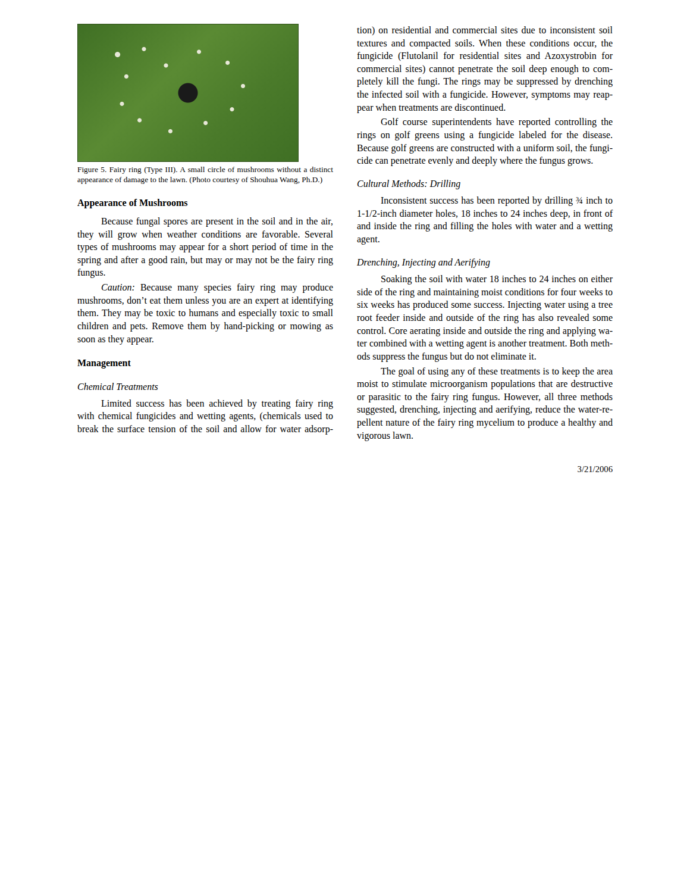Figure 5. Fairy ring (Type III). A small circle of mushrooms without a distinct appearance of damage to the lawn. (Photo courtesy of Shouhua Wang, Ph.D.)
Appearance of Mushrooms
Because fungal spores are present in the soil and in the air, they will grow when weather conditions are favorable. Several types of mushrooms may appear for a short period of time in the spring and after a good rain, but may or may not be the fairy ring fungus.
Caution: Because many species fairy ring may produce mushrooms, don’t eat them unless you are an expert at identifying them. They may be toxic to humans and especially toxic to small children and pets. Remove them by hand-picking or mowing as soon as they appear.
Management
Chemical Treatments
Limited success has been achieved by treating fairy ring with chemical fungicides and wetting agents, (chemicals used to break the surface tension of the soil and allow for water adsorption) on residential and commercial sites due to inconsistent soil textures and compacted soils. When these conditions occur, the fungicide (Flutolanil for residential sites and Azoxystrobin for commercial sites) cannot penetrate the soil deep enough to completely kill the fungi. The rings may be suppressed by drenching the infected soil with a fungicide. However, symptoms may reappear when treatments are discontinued.
Golf course superintendents have reported controlling the rings on golf greens using a fungicide labeled for the disease. Because golf greens are constructed with a uniform soil, the fungicide can penetrate evenly and deeply where the fungus grows.
Cultural Methods: Drilling
Inconsistent success has been reported by drilling ¾ inch to 1-1/2-inch diameter holes, 18 inches to 24 inches deep, in front of and inside the ring and filling the holes with water and a wetting agent.
Drenching, Injecting and Aerifying
Soaking the soil with water 18 inches to 24 inches on either side of the ring and maintaining moist conditions for four weeks to six weeks has produced some success. Injecting water using a tree root feeder inside and outside of the ring has also revealed some control. Core aerating inside and outside the ring and applying water combined with a wetting agent is another treatment. Both methods suppress the fungus but do not eliminate it.
The goal of using any of these treatments is to keep the area moist to stimulate microorganism populations that are destructive or parasitic to the fairy ring fungus. However, all three methods suggested, drenching, injecting and aerifying, reduce the water-repellent nature of the fairy ring mycelium to produce a healthy and vigorous lawn.
3/21/2006